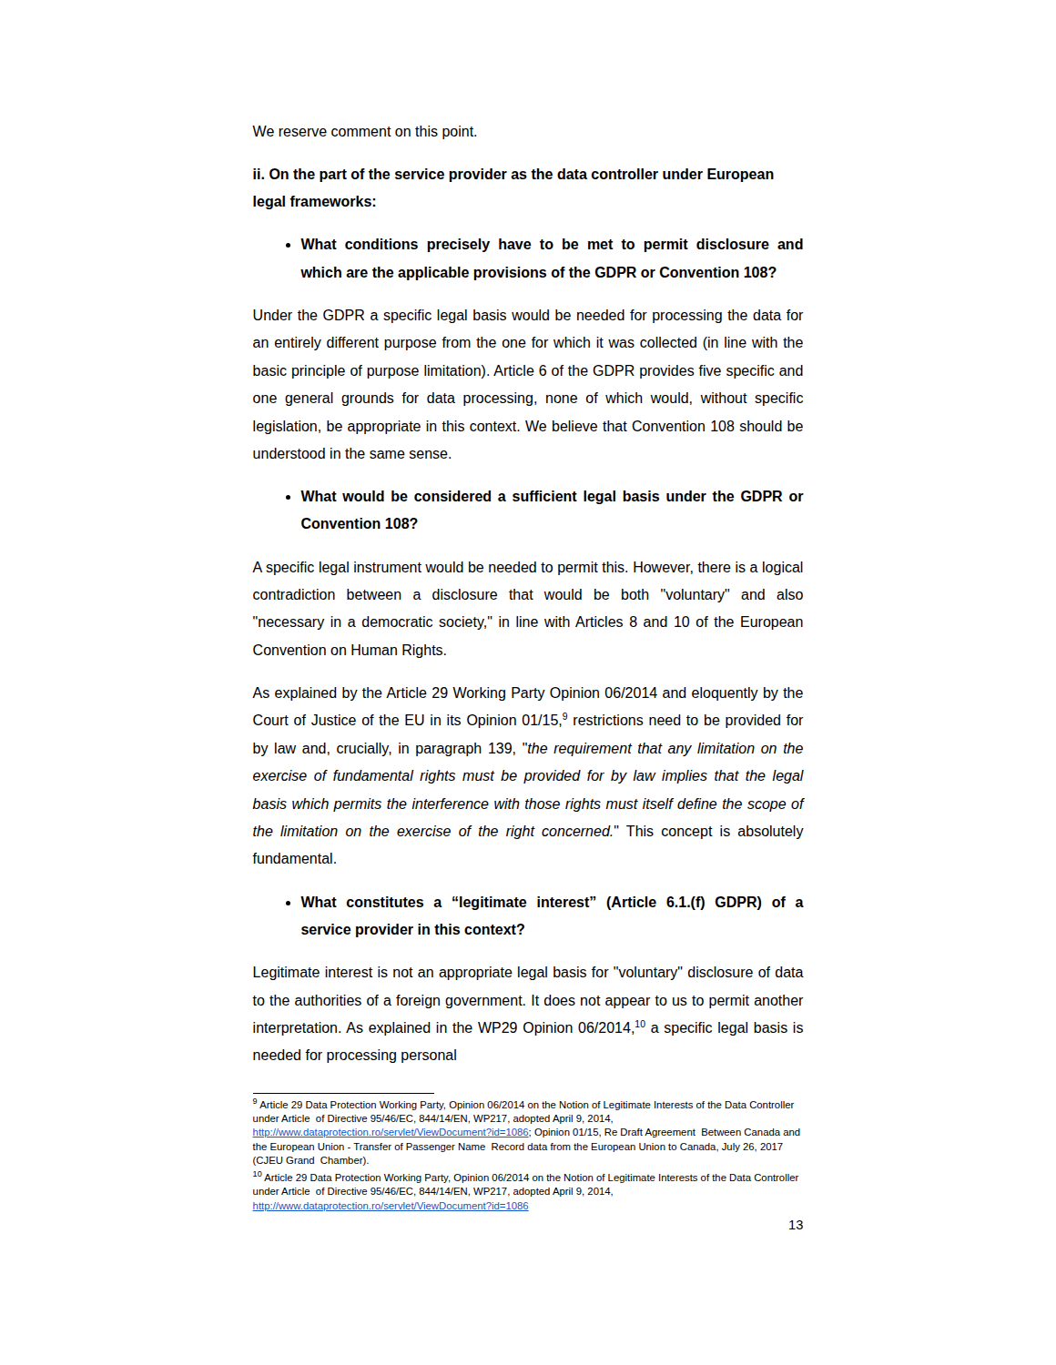We reserve comment on this point.
ii. On the part of the service provider as the data controller under European
legal frameworks:
What conditions precisely have to be met to permit disclosure and which are the applicable provisions of the GDPR or Convention 108?
Under the GDPR a specific legal basis would be needed for processing the data for an entirely different purpose from the one for which it was collected (in line with the basic principle of purpose limitation). Article 6 of the GDPR provides five specific and one general grounds for data processing, none of which would, without specific legislation, be appropriate in this context. We believe that Convention 108 should be understood in the same sense.
What would be considered a sufficient legal basis under the GDPR or Convention 108?
A specific legal instrument would be needed to permit this. However, there is a logical contradiction between a disclosure that would be both "voluntary" and also "necessary in a democratic society," in line with Articles 8 and 10 of the European Convention on Human Rights.
As explained by the Article 29 Working Party Opinion 06/2014 and eloquently by the Court of Justice of the EU in its Opinion 01/15,9 restrictions need to be provided for by law and, crucially, in paragraph 139, "the requirement that any limitation on the exercise of fundamental rights must be provided for by law implies that the legal basis which permits the interference with those rights must itself define the scope of the limitation on the exercise of the right concerned." This concept is absolutely fundamental.
What constitutes a “legitimate interest” (Article 6.1.(f) GDPR) of a service provider in this context?
Legitimate interest is not an appropriate legal basis for "voluntary" disclosure of data to the authorities of a foreign government. It does not appear to us to permit another interpretation. As explained in the WP29 Opinion 06/2014,10 a specific legal basis is needed for processing personal
9 Article 29 Data Protection Working Party, Opinion 06/2014 on the Notion of Legitimate Interests of the Data Controller under Article of Directive 95/46/EC, 844/14/EN, WP217, adopted April 9, 2014,
http://www.dataprotection.ro/servlet/ViewDocument?id=1086; Opinion 01/15, Re Draft Agreement Between Canada and the European Union - Transfer of Passenger Name Record data from the European Union to Canada, July 26, 2017 (CJEU Grand Chamber).
10 Article 29 Data Protection Working Party, Opinion 06/2014 on the Notion of Legitimate Interests of the Data Controller under Article of Directive 95/46/EC, 844/14/EN, WP217, adopted April 9, 2014,
http://www.dataprotection.ro/servlet/ViewDocument?id=1086
13